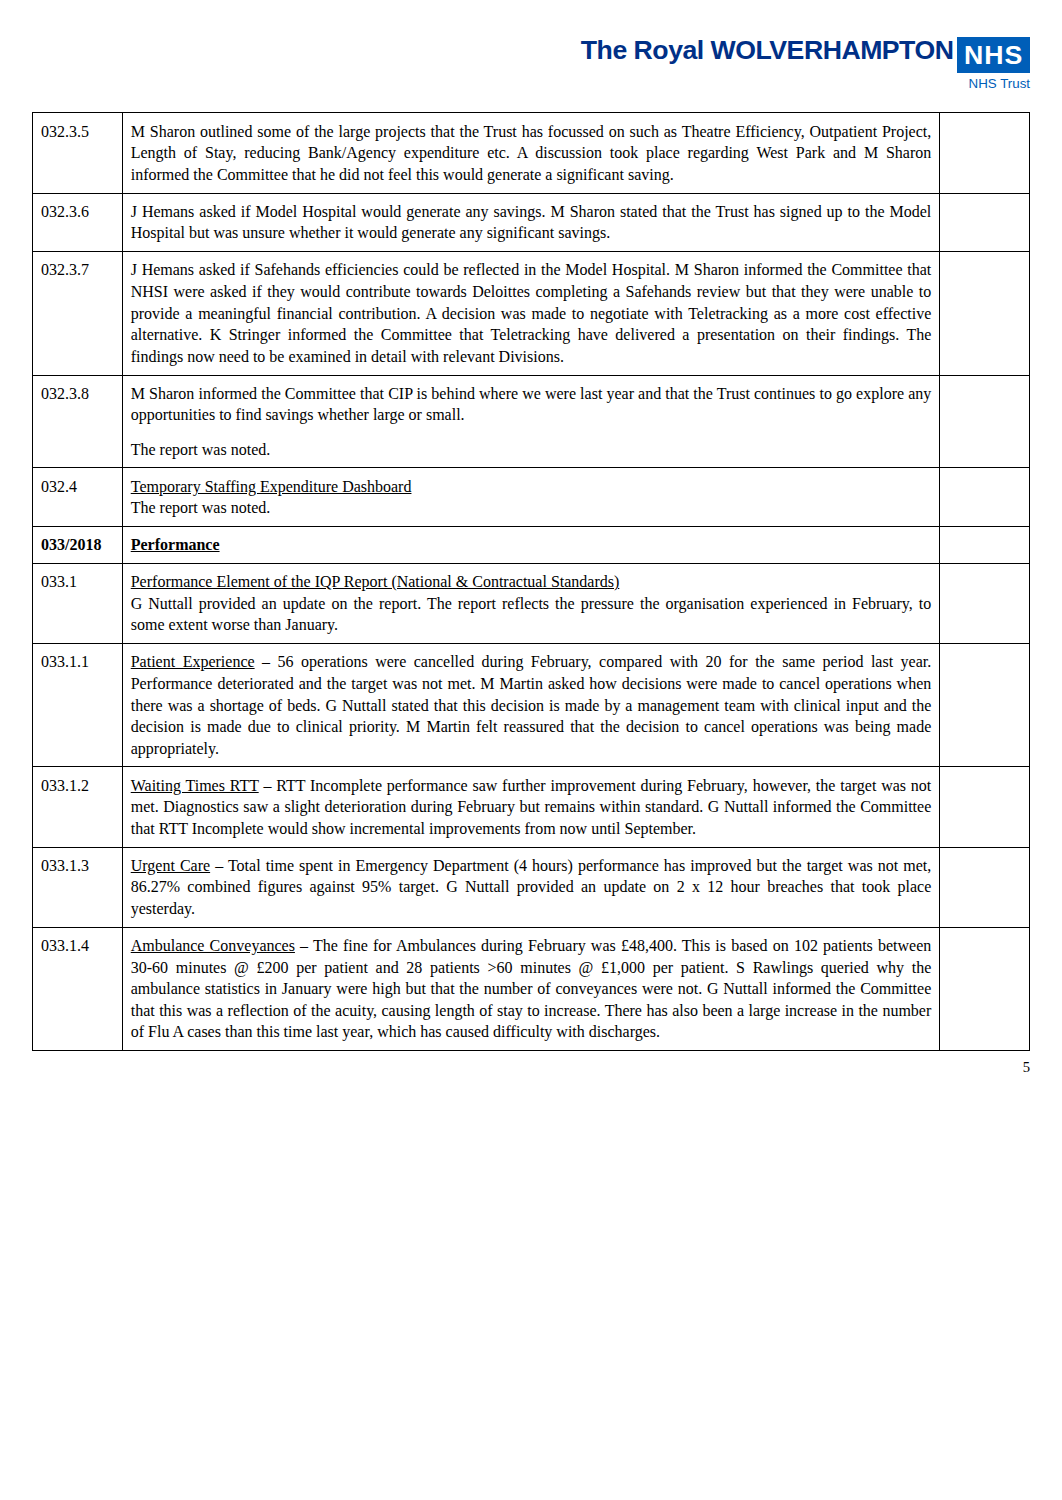The Royal WOLVERHAMPTON NHS NHS Trust
| 032.3.5 | M Sharon outlined some of the large projects that the Trust has focussed on such as Theatre Efficiency, Outpatient Project, Length of Stay, reducing Bank/Agency expenditure etc. A discussion took place regarding West Park and M Sharon informed the Committee that he did not feel this would generate a significant saving. | |
| 032.3.6 | J Hemans asked if Model Hospital would generate any savings. M Sharon stated that the Trust has signed up to the Model Hospital but was unsure whether it would generate any significant savings. | |
| 032.3.7 | J Hemans asked if Safehands efficiencies could be reflected in the Model Hospital. M Sharon informed the Committee that NHSI were asked if they would contribute towards Deloittes completing a Safehands review but that they were unable to provide a meaningful financial contribution. A decision was made to negotiate with Teletracking as a more cost effective alternative. K Stringer informed the Committee that Teletracking have delivered a presentation on their findings. The findings now need to be examined in detail with relevant Divisions. | |
| 032.3.8 | M Sharon informed the Committee that CIP is behind where we were last year and that the Trust continues to go explore any opportunities to find savings whether large or small. The report was noted. | |
| 032.4 | Temporary Staffing Expenditure Dashboard The report was noted. | |
| 033/2018 | Performance | |
| 033.1 | Performance Element of the IQP Report (National & Contractual Standards) G Nuttall provided an update on the report. The report reflects the pressure the organisation experienced in February, to some extent worse than January. | |
| 033.1.1 | Patient Experience – 56 operations were cancelled during February, compared with 20 for the same period last year. Performance deteriorated and the target was not met. M Martin asked how decisions were made to cancel operations when there was a shortage of beds. G Nuttall stated that this decision is made by a management team with clinical input and the decision is made due to clinical priority. M Martin felt reassured that the decision to cancel operations was being made appropriately. | |
| 033.1.2 | Waiting Times RTT – RTT Incomplete performance saw further improvement during February, however, the target was not met. Diagnostics saw a slight deterioration during February but remains within standard. G Nuttall informed the Committee that RTT Incomplete would show incremental improvements from now until September. | |
| 033.1.3 | Urgent Care – Total time spent in Emergency Department (4 hours) performance has improved but the target was not met, 86.27% combined figures against 95% target. G Nuttall provided an update on 2 x 12 hour breaches that took place yesterday. | |
| 033.1.4 | Ambulance Conveyances – The fine for Ambulances during February was £48,400. This is based on 102 patients between 30-60 minutes @ £200 per patient and 28 patients >60 minutes @ £1,000 per patient. S Rawlings queried why the ambulance statistics in January were high but that the number of conveyances were not. G Nuttall informed the Committee that this was a reflection of the acuity, causing length of stay to increase. There has also been a large increase in the number of Flu A cases than this time last year, which has caused difficulty with discharges. | |
5